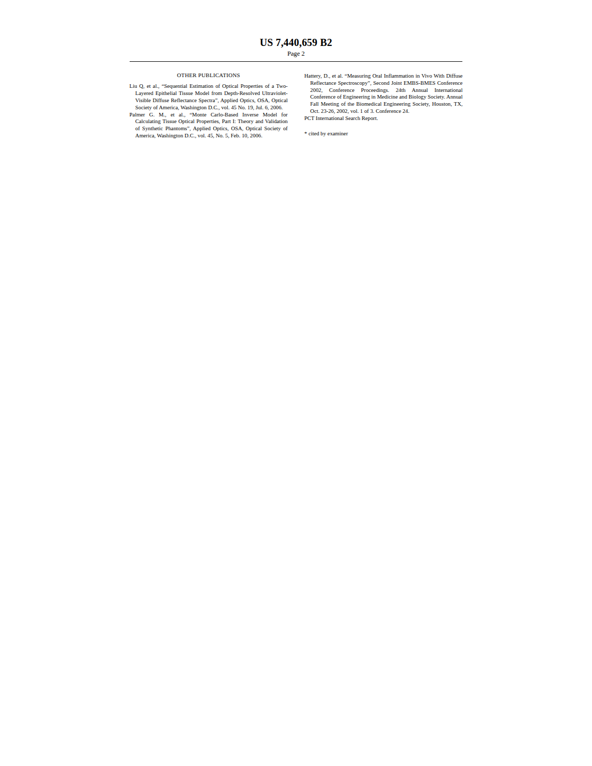US 7,440,659 B2
Page 2
OTHER PUBLICATIONS
Liu Q, et al., “Sequential Estimation of Optical Properties of a Two-Layered Epithelial Tissue Model from Depth-Resolved Ultraviolet-Visible Diffuse Reflectance Spectra”, Applied Optics, OSA, Optical Society of America, Washington D.C., vol. 45 No. 19, Jul. 6, 2006.
Palmer G. M., et al., “Monte Carlo-Based Inverse Model for Calculating Tissue Optical Properties, Part I: Theory and Validation of Synthetic Phantoms”, Applied Optics, OSA, Optical Society of America, Washington D.C., vol. 45, No. 5, Feb. 10, 2006.
Hattery, D., et al. “Measuring Oral Inflammation in Vivo With Diffuse Reflectance Spectroscopy”, Second Joint EMBS-BMES Conference 2002, Conference Proceedings. 24th Annual International Conference of Engineering in Medicine and Biology Society. Annual Fall Meeting of the Biomedical Engineering Society, Houston, TX, Oct. 23-26, 2002, vol. 1 of 3. Conference 24.
PCT International Search Report.
* cited by examiner